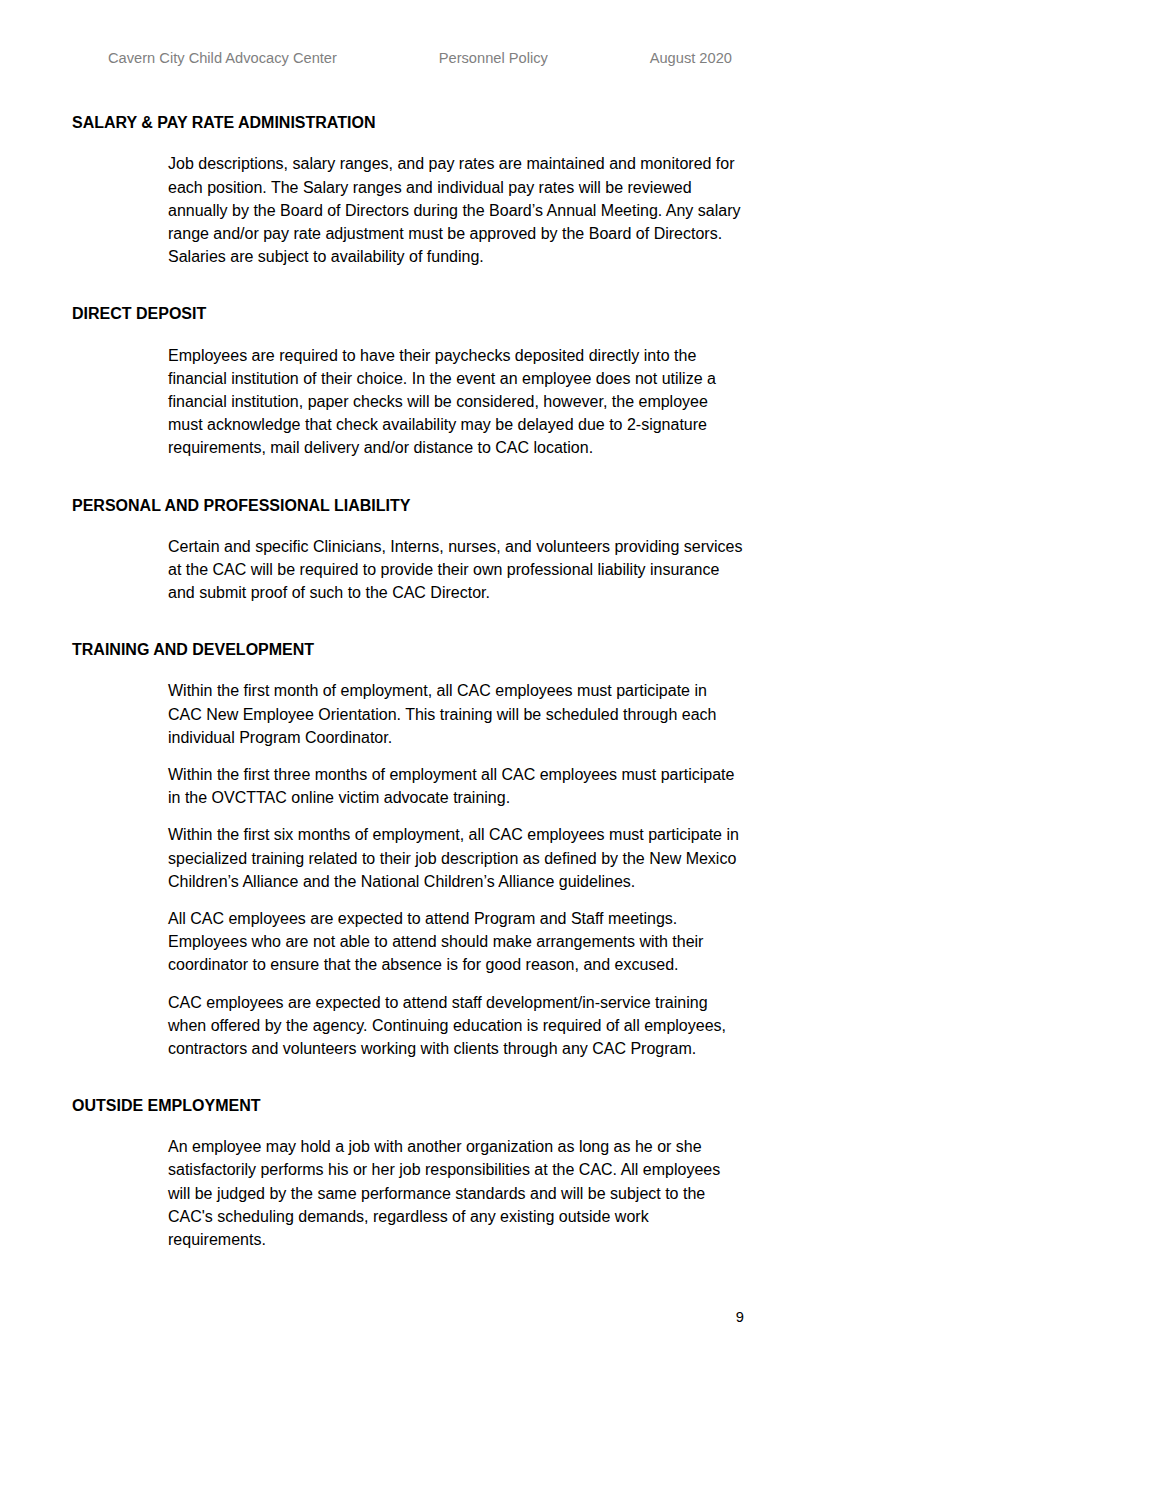Cavern City Child Advocacy Center Personnel Policy August 2020
Salary & Pay Rate Administration
Job descriptions, salary ranges, and pay rates are maintained and monitored for each position. The Salary ranges and individual pay rates will be reviewed annually by the Board of Directors during the Board’s Annual Meeting. Any salary range and/or pay rate adjustment must be approved by the Board of Directors. Salaries are subject to availability of funding.
Direct Deposit
Employees are required to have their paychecks deposited directly into the financial institution of their choice. In the event an employee does not utilize a financial institution, paper checks will be considered, however, the employee must acknowledge that check availability may be delayed due to 2-signature requirements, mail delivery and/or distance to CAC location.
Personal and Professional Liability
Certain and specific Clinicians, Interns, nurses, and volunteers providing services at the CAC will be required to provide their own professional liability insurance and submit proof of such to the CAC Director.
Training and Development
Within the first month of employment, all CAC employees must participate in CAC New Employee Orientation. This training will be scheduled through each individual Program Coordinator.
Within the first three months of employment all CAC employees must participate in the OVCTTAC online victim advocate training.
Within the first six months of employment, all CAC employees must participate in specialized training related to their job description as defined by the New Mexico Children’s Alliance and the National Children’s Alliance guidelines.
All CAC employees are expected to attend Program and Staff meetings. Employees who are not able to attend should make arrangements with their coordinator to ensure that the absence is for good reason, and excused.
CAC employees are expected to attend staff development/in-service training when offered by the agency. Continuing education is required of all employees, contractors and volunteers working with clients through any CAC Program.
Outside Employment
An employee may hold a job with another organization as long as he or she satisfactorily performs his or her job responsibilities at the CAC. All employees will be judged by the same performance standards and will be subject to the CAC's scheduling demands, regardless of any existing outside work requirements.
9